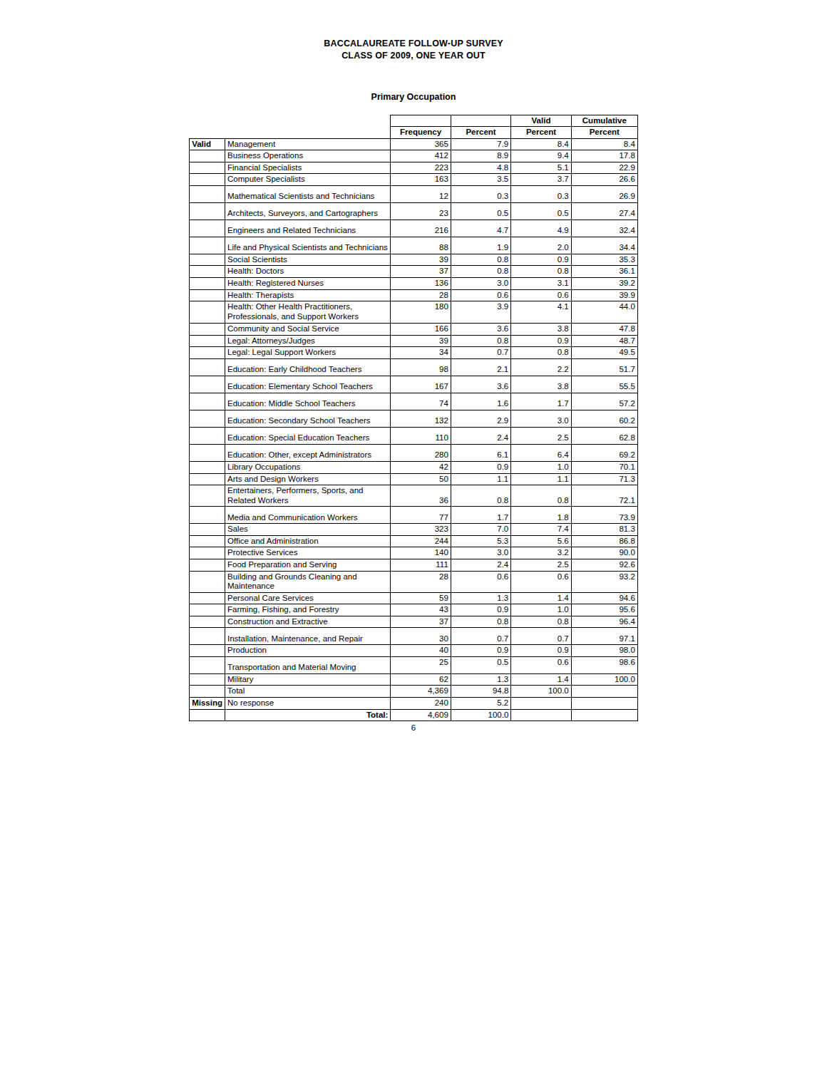BACCALAUREATE FOLLOW-UP SURVEY
CLASS OF 2009, ONE YEAR OUT
Primary Occupation
| | | | | Valid | Cumulative |
| --- | --- | --- | --- | --- | --- |
| | | Frequency | Percent | Percent | Percent |
| Valid | Management | 365 | 7.9 | 8.4 | 8.4 |
| | Business Operations | 412 | 8.9 | 9.4 | 17.8 |
| | Financial Specialists | 223 | 4.8 | 5.1 | 22.9 |
| | Computer Specialists | 163 | 3.5 | 3.7 | 26.6 |
| | Mathematical Scientists and Technicians | 12 | 0.3 | 0.3 | 26.9 |
| | Architects, Surveyors, and Cartographers | 23 | 0.5 | 0.5 | 27.4 |
| | Engineers and Related Technicians | 216 | 4.7 | 4.9 | 32.4 |
| | Life and Physical Scientists and Technicians | 88 | 1.9 | 2.0 | 34.4 |
| | Social Scientists | 39 | 0.8 | 0.9 | 35.3 |
| | Health: Doctors | 37 | 0.8 | 0.8 | 36.1 |
| | Health: Registered Nurses | 136 | 3.0 | 3.1 | 39.2 |
| | Health: Therapists | 28 | 0.6 | 0.6 | 39.9 |
| | Health: Other Health Practitioners, Professionals, and Support Workers | 180 | 3.9 | 4.1 | 44.0 |
| | Community and Social Service | 166 | 3.6 | 3.8 | 47.8 |
| | Legal: Attorneys/Judges | 39 | 0.8 | 0.9 | 48.7 |
| | Legal: Legal Support Workers | 34 | 0.7 | 0.8 | 49.5 |
| | Education: Early Childhood Teachers | 98 | 2.1 | 2.2 | 51.7 |
| | Education: Elementary School Teachers | 167 | 3.6 | 3.8 | 55.5 |
| | Education: Middle School Teachers | 74 | 1.6 | 1.7 | 57.2 |
| | Education: Secondary School Teachers | 132 | 2.9 | 3.0 | 60.2 |
| | Education: Special Education Teachers | 110 | 2.4 | 2.5 | 62.8 |
| | Education: Other, except Administrators | 280 | 6.1 | 6.4 | 69.2 |
| | Library Occupations | 42 | 0.9 | 1.0 | 70.1 |
| | Arts and Design Workers | 50 | 1.1 | 1.1 | 71.3 |
| | Entertainers, Performers, Sports, and Related Workers | 36 | 0.8 | 0.8 | 72.1 |
| | Media and Communication Workers | 77 | 1.7 | 1.8 | 73.9 |
| | Sales | 323 | 7.0 | 7.4 | 81.3 |
| | Office and Administration | 244 | 5.3 | 5.6 | 86.8 |
| | Protective Services | 140 | 3.0 | 3.2 | 90.0 |
| | Food Preparation and Serving | 111 | 2.4 | 2.5 | 92.6 |
| | Building and Grounds Cleaning and Maintenance | 28 | 0.6 | 0.6 | 93.2 |
| | Personal Care Services | 59 | 1.3 | 1.4 | 94.6 |
| | Farming, Fishing, and Forestry | 43 | 0.9 | 1.0 | 95.6 |
| | Construction and Extractive | 37 | 0.8 | 0.8 | 96.4 |
| | Installation, Maintenance, and Repair | 30 | 0.7 | 0.7 | 97.1 |
| | Production | 40 | 0.9 | 0.9 | 98.0 |
| | Transportation and Material Moving | 25 | 0.5 | 0.6 | 98.6 |
| | Military | 62 | 1.3 | 1.4 | 100.0 |
| | Total | 4,369 | 94.8 | 100.0 | |
| Missing | No response | 240 | 5.2 | | |
| | Total: | 4,609 | 100.0 | | |
6